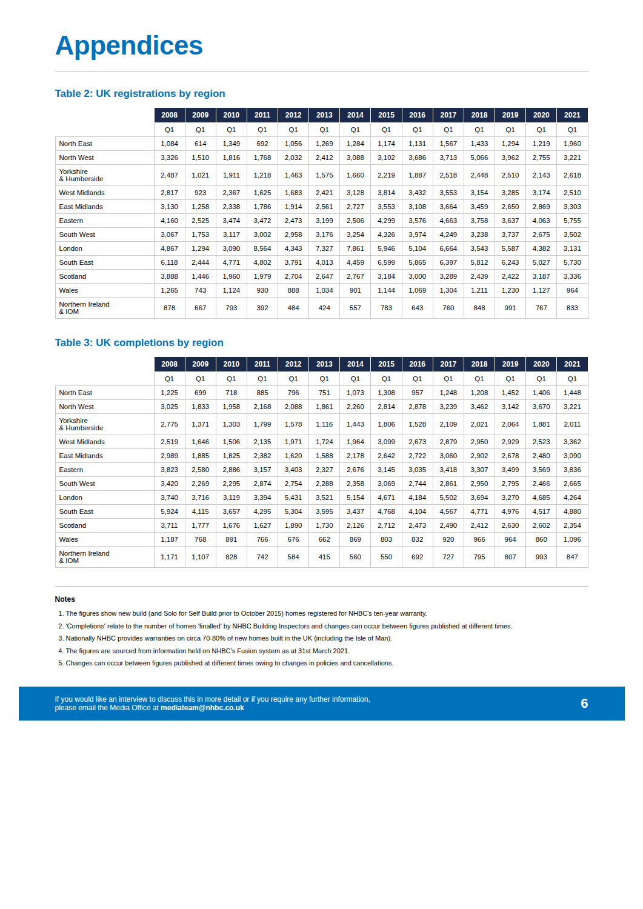Appendices
Table 2: UK registrations by region
| | 2008 | 2009 | 2010 | 2011 | 2012 | 2013 | 2014 | 2015 | 2016 | 2017 | 2018 | 2019 | 2020 | 2021 |
| --- | --- | --- | --- | --- | --- | --- | --- | --- | --- | --- | --- | --- | --- | --- |
| | Q1 | Q1 | Q1 | Q1 | Q1 | Q1 | Q1 | Q1 | Q1 | Q1 | Q1 | Q1 | Q1 | Q1 |
| North East | 1,084 | 614 | 1,349 | 692 | 1,056 | 1,269 | 1,284 | 1,174 | 1,131 | 1,567 | 1,433 | 1,294 | 1,219 | 1,960 |
| North West | 3,326 | 1,510 | 1,816 | 1,768 | 2,032 | 2,412 | 3,088 | 3,102 | 3,686 | 3,713 | 5,066 | 3,962 | 2,755 | 3,221 |
| Yorkshire & Humberside | 2,487 | 1,021 | 1,911 | 1,218 | 1,463 | 1,575 | 1,660 | 2,219 | 1,887 | 2,518 | 2,448 | 2,510 | 2,143 | 2,618 |
| West Midlands | 2,817 | 923 | 2,367 | 1,625 | 1,683 | 2,421 | 3,128 | 3,814 | 3,432 | 3,553 | 3,154 | 3,285 | 3,174 | 2,510 |
| East Midlands | 3,130 | 1,258 | 2,338 | 1,786 | 1,914 | 2,561 | 2,727 | 3,553 | 3,108 | 3,664 | 3,459 | 2,650 | 2,869 | 3,303 |
| Eastern | 4,160 | 2,525 | 3,474 | 3,472 | 2,473 | 3,199 | 2,506 | 4,299 | 3,576 | 4,663 | 3,758 | 3,637 | 4,063 | 5,755 |
| South West | 3,067 | 1,753 | 3,117 | 3,002 | 2,958 | 3,176 | 3,254 | 4,326 | 3,974 | 4,249 | 3,238 | 3,737 | 2,675 | 3,502 |
| London | 4,867 | 1,294 | 3,090 | 8,564 | 4,343 | 7,327 | 7,861 | 5,946 | 5,104 | 6,664 | 3,543 | 5,587 | 4,382 | 3,131 |
| South East | 6,118 | 2,444 | 4,771 | 4,802 | 3,791 | 4,013 | 4,459 | 6,599 | 5,865 | 6,397 | 5,812 | 6,243 | 5,027 | 5,730 |
| Scotland | 3,888 | 1,446 | 1,960 | 1,979 | 2,704 | 2,647 | 2,767 | 3,184 | 3,000 | 3,289 | 2,439 | 2,422 | 3,187 | 3,336 |
| Wales | 1,265 | 743 | 1,124 | 930 | 888 | 1,034 | 901 | 1,144 | 1,069 | 1,304 | 1,211 | 1,230 | 1,127 | 964 |
| Northern Ireland & IOM | 878 | 667 | 793 | 392 | 484 | 424 | 557 | 783 | 643 | 760 | 848 | 991 | 767 | 833 |
Table 3: UK completions by region
| | 2008 | 2009 | 2010 | 2011 | 2012 | 2013 | 2014 | 2015 | 2016 | 2017 | 2018 | 2019 | 2020 | 2021 |
| --- | --- | --- | --- | --- | --- | --- | --- | --- | --- | --- | --- | --- | --- | --- |
| | Q1 | Q1 | Q1 | Q1 | Q1 | Q1 | Q1 | Q1 | Q1 | Q1 | Q1 | Q1 | Q1 | Q1 |
| North East | 1,225 | 699 | 718 | 885 | 796 | 751 | 1,073 | 1,308 | 957 | 1,248 | 1,208 | 1,452 | 1,406 | 1,448 |
| North West | 3,025 | 1,833 | 1,958 | 2,168 | 2,088 | 1,861 | 2,260 | 2,814 | 2,878 | 3,239 | 3,462 | 3,142 | 3,670 | 3,221 |
| Yorkshire & Humberside | 2,775 | 1,371 | 1,303 | 1,799 | 1,578 | 1,116 | 1,443 | 1,806 | 1,528 | 2,109 | 2,021 | 2,064 | 1,881 | 2,011 |
| West Midlands | 2,519 | 1,646 | 1,506 | 2,135 | 1,971 | 1,724 | 1,964 | 3,099 | 2,673 | 2,879 | 2,950 | 2,929 | 2,523 | 3,362 |
| East Midlands | 2,989 | 1,885 | 1,825 | 2,382 | 1,620 | 1,588 | 2,178 | 2,642 | 2,722 | 3,060 | 2,902 | 2,678 | 2,480 | 3,090 |
| Eastern | 3,823 | 2,580 | 2,886 | 3,157 | 3,403 | 2,327 | 2,676 | 3,145 | 3,035 | 3,418 | 3,307 | 3,499 | 3,569 | 3,836 |
| South West | 3,420 | 2,269 | 2,295 | 2,874 | 2,754 | 2,288 | 2,358 | 3,069 | 2,744 | 2,861 | 2,950 | 2,795 | 2,466 | 2,665 |
| London | 3,740 | 3,716 | 3,119 | 3,394 | 5,431 | 3,521 | 5,154 | 4,671 | 4,184 | 5,502 | 3,694 | 3,270 | 4,685 | 4,264 |
| South East | 5,924 | 4,115 | 3,657 | 4,295 | 5,304 | 3,595 | 3,437 | 4,768 | 4,104 | 4,567 | 4,771 | 4,976 | 4,517 | 4,880 |
| Scotland | 3,711 | 1,777 | 1,676 | 1,627 | 1,890 | 1,730 | 2,126 | 2,712 | 2,473 | 2,490 | 2,412 | 2,630 | 2,602 | 2,354 |
| Wales | 1,187 | 768 | 891 | 766 | 676 | 662 | 869 | 803 | 832 | 920 | 966 | 964 | 860 | 1,096 |
| Northern Ireland & IOM | 1,171 | 1,107 | 828 | 742 | 584 | 415 | 560 | 550 | 692 | 727 | 795 | 807 | 993 | 847 |
Notes
The figures show new build (and Solo for Self Build prior to October 2015) homes registered for NHBC's ten-year warranty.
'Completions' relate to the number of homes 'finalled' by NHBC Building Inspectors and changes can occur between figures published at different times.
Nationally NHBC provides warranties on circa 70-80% of new homes built in the UK (including the Isle of Man).
The figures are sourced from information held on NHBC's Fusion system as at 31st March 2021.
Changes can occur between figures published at different times owing to changes in policies and cancellations.
If you would like an interview to discuss this in more detail or if you require any further information,
please email the Media Office at mediateam@nhbc.co.uk 6